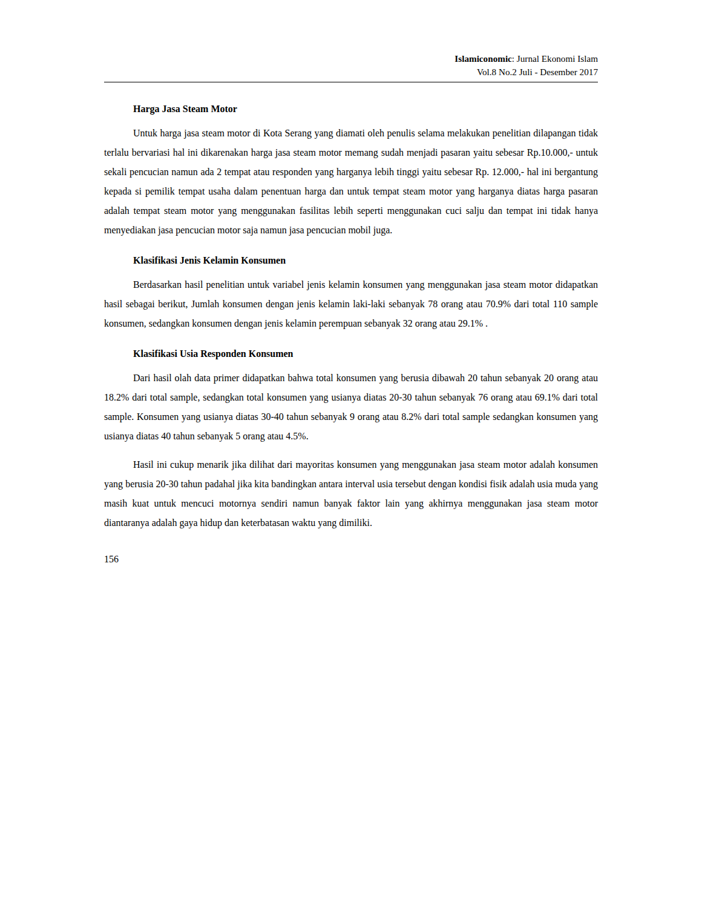Islamiconomic: Jurnal Ekonomi Islam
Vol.8 No.2 Juli - Desember 2017
Harga Jasa Steam Motor
Untuk harga jasa steam motor di Kota Serang yang diamati oleh penulis selama melakukan penelitian dilapangan tidak terlalu bervariasi hal ini dikarenakan harga jasa steam motor memang sudah menjadi pasaran yaitu sebesar Rp.10.000,- untuk sekali pencucian namun ada 2 tempat atau responden yang harganya lebih tinggi yaitu sebesar Rp. 12.000,- hal ini bergantung kepada si pemilik tempat usaha dalam penentuan harga dan untuk tempat steam motor yang harganya diatas harga pasaran adalah tempat steam motor yang menggunakan fasilitas lebih seperti menggunakan cuci salju dan tempat ini tidak hanya menyediakan jasa pencucian motor saja namun jasa pencucian mobil juga.
Klasifikasi Jenis Kelamin Konsumen
Berdasarkan hasil penelitian untuk variabel jenis kelamin konsumen yang menggunakan jasa steam motor didapatkan hasil sebagai berikut, Jumlah konsumen dengan jenis kelamin laki-laki sebanyak 78 orang atau 70.9% dari total 110 sample konsumen, sedangkan konsumen dengan jenis kelamin perempuan sebanyak 32 orang atau 29.1% .
Klasifikasi Usia Responden Konsumen
Dari hasil olah data primer didapatkan bahwa total konsumen yang berusia dibawah 20 tahun sebanyak 20 orang atau 18.2% dari total sample, sedangkan total konsumen yang usianya diatas 20-30 tahun sebanyak 76 orang atau 69.1% dari total sample. Konsumen yang usianya diatas 30-40 tahun sebanyak 9 orang atau 8.2% dari total sample sedangkan konsumen yang usianya diatas 40 tahun sebanyak 5 orang atau 4.5%.
Hasil ini cukup menarik jika dilihat dari mayoritas konsumen yang menggunakan jasa steam motor adalah konsumen yang berusia 20-30 tahun padahal jika kita bandingkan antara interval usia tersebut dengan kondisi fisik adalah usia muda yang masih kuat untuk mencuci motornya sendiri namun banyak faktor lain yang akhirnya menggunakan jasa steam motor diantaranya adalah gaya hidup dan keterbatasan waktu yang dimiliki.
156